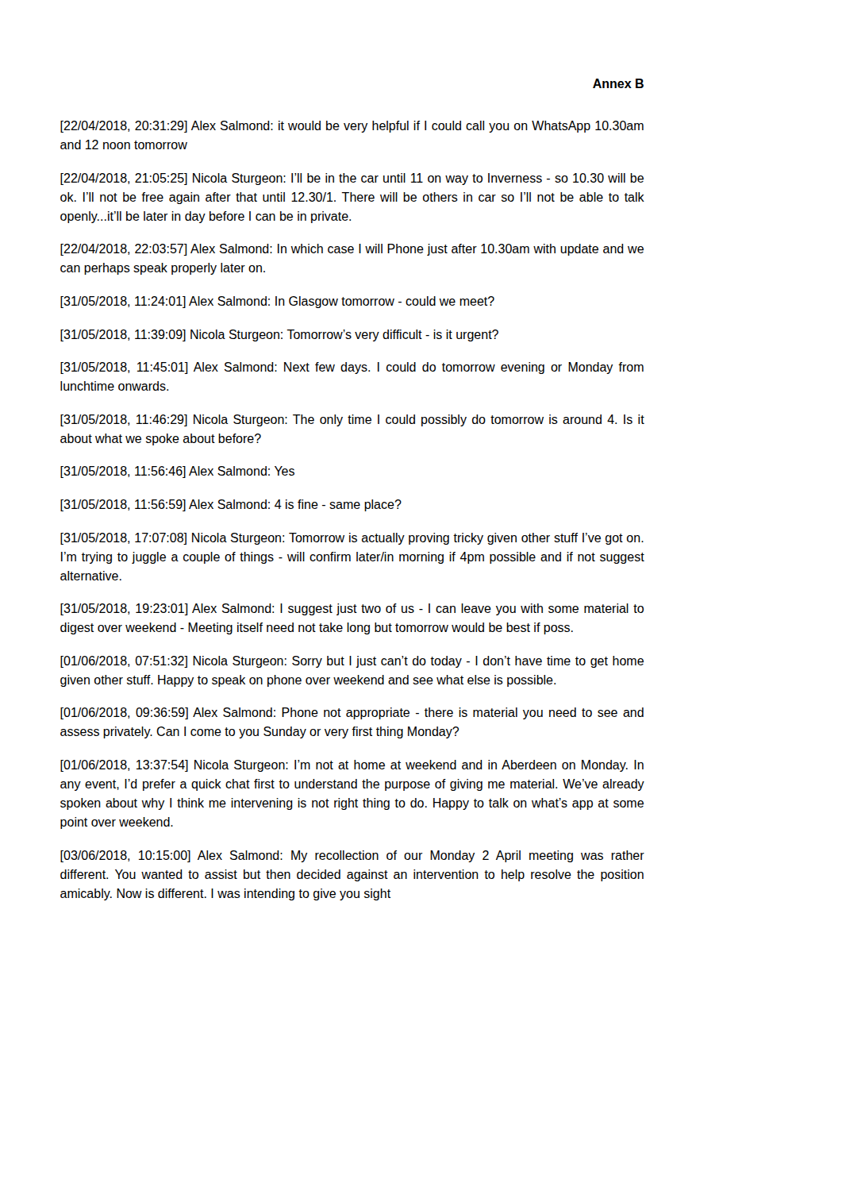Annex B
[22/04/2018, 20:31:29] Alex Salmond: it would be very helpful if I could call you on WhatsApp 10.30am and 12 noon tomorrow
[22/04/2018, 21:05:25] Nicola Sturgeon: I’ll be in the car until 11 on way to Inverness - so 10.30 will be ok. I’ll not be free again after that until 12.30/1. There will be others in car so I’ll not be able to talk openly...it’ll be later in day before I can be in private.
[22/04/2018, 22:03:57] Alex Salmond: In which case I will Phone just after 10.30am with update and we can perhaps speak properly later on.
[31/05/2018, 11:24:01] Alex Salmond: In Glasgow tomorrow - could we meet?
[31/05/2018, 11:39:09] Nicola Sturgeon: Tomorrow’s very difficult - is it urgent?
[31/05/2018, 11:45:01] Alex Salmond: Next few days. I could do tomorrow evening or Monday from lunchtime onwards.
[31/05/2018, 11:46:29] Nicola Sturgeon: The only time I could possibly do tomorrow is around 4. Is it about what we spoke about before?
[31/05/2018, 11:56:46] Alex Salmond: Yes
[31/05/2018, 11:56:59] Alex Salmond: 4 is fine - same place?
[31/05/2018, 17:07:08] Nicola Sturgeon: Tomorrow is actually proving tricky given other stuff I’ve got on. I’m trying to juggle a couple of things - will confirm later/in morning if 4pm possible and if not suggest alternative.
[31/05/2018, 19:23:01] Alex Salmond: I suggest just two of us - I can leave you with some material to digest over weekend - Meeting itself need not take long but tomorrow would be best if poss.
[01/06/2018, 07:51:32] Nicola Sturgeon: Sorry but I just can’t do today - I don’t have time to get home given other stuff. Happy to speak on phone over weekend and see what else is possible.
[01/06/2018, 09:36:59] Alex Salmond: Phone not appropriate - there is material you need to see and assess privately. Can I come to you Sunday or very first thing Monday?
[01/06/2018, 13:37:54] Nicola Sturgeon: I’m not at home at weekend and in Aberdeen on Monday. In any event, I’d prefer a quick chat first to understand the purpose of giving me material. We’ve already spoken about why I think me intervening is not right thing to do. Happy to talk on what’s app at some point over weekend.
[03/06/2018, 10:15:00] Alex Salmond: My recollection of our Monday 2 April meeting was rather different. You wanted to assist but then decided against an intervention to help resolve the position amicably. Now is different. I was intending to give you sight